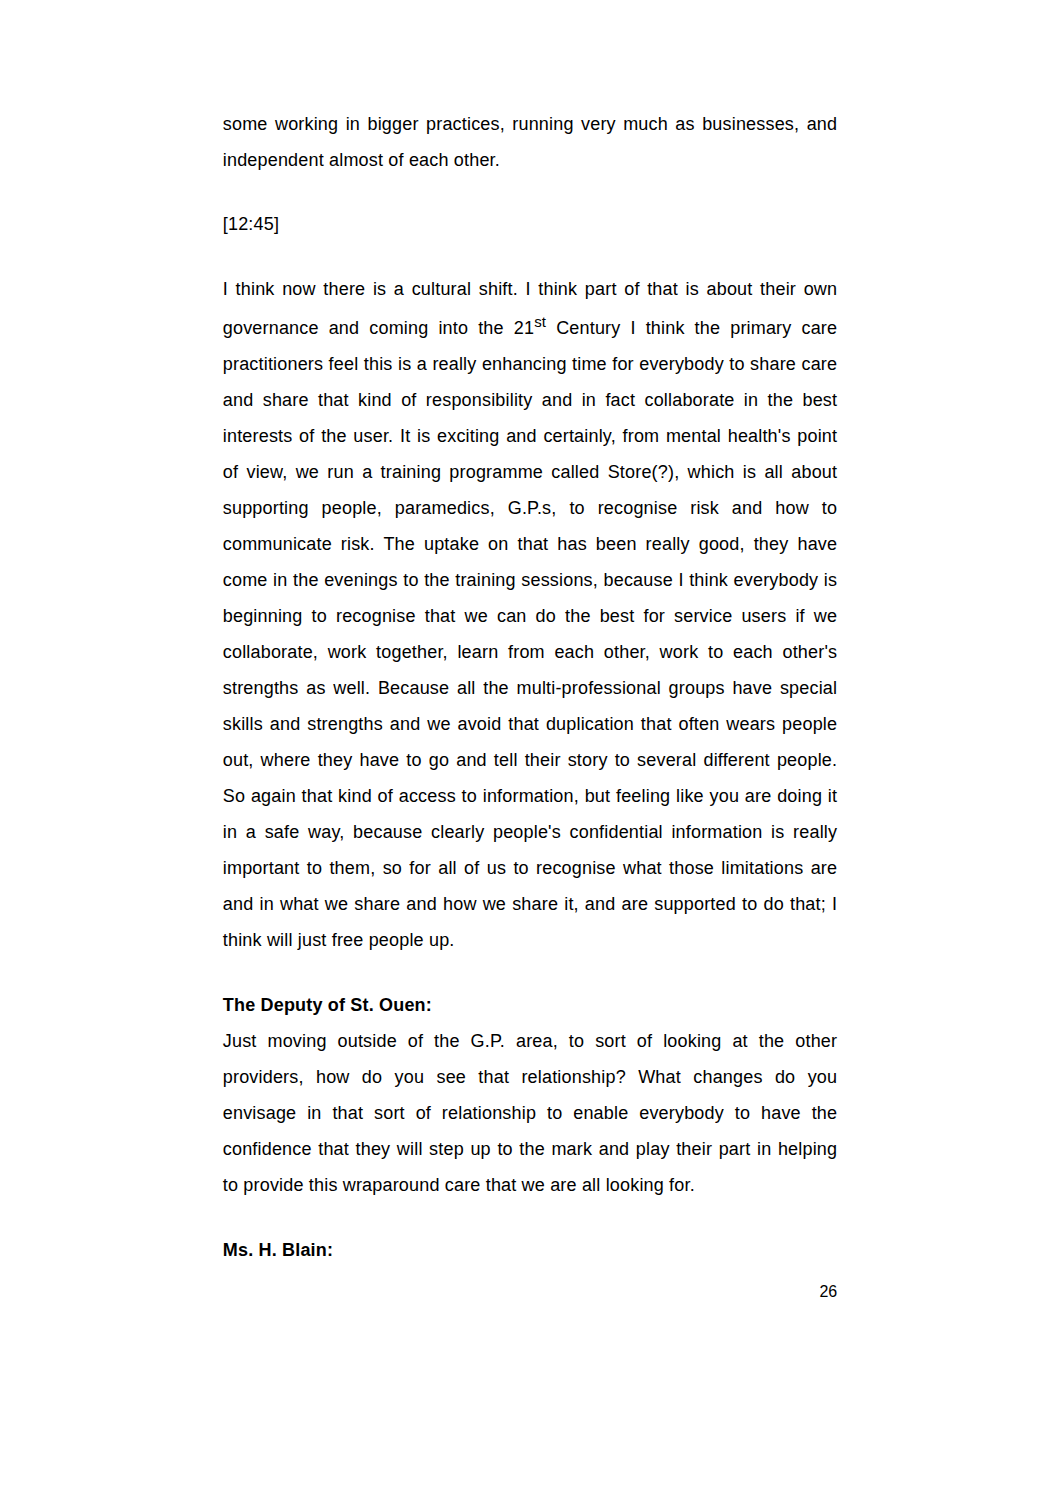some working in bigger practices, running very much as businesses, and independent almost of each other.
[12:45]
I think now there is a cultural shift. I think part of that is about their own governance and coming into the 21st Century I think the primary care practitioners feel this is a really enhancing time for everybody to share care and share that kind of responsibility and in fact collaborate in the best interests of the user. It is exciting and certainly, from mental health's point of view, we run a training programme called Store(?), which is all about supporting people, paramedics, G.P.s, to recognise risk and how to communicate risk. The uptake on that has been really good, they have come in the evenings to the training sessions, because I think everybody is beginning to recognise that we can do the best for service users if we collaborate, work together, learn from each other, work to each other's strengths as well. Because all the multi-professional groups have special skills and strengths and we avoid that duplication that often wears people out, where they have to go and tell their story to several different people. So again that kind of access to information, but feeling like you are doing it in a safe way, because clearly people's confidential information is really important to them, so for all of us to recognise what those limitations are and in what we share and how we share it, and are supported to do that; I think will just free people up.
The Deputy of St. Ouen:
Just moving outside of the G.P. area, to sort of looking at the other providers, how do you see that relationship? What changes do you envisage in that sort of relationship to enable everybody to have the confidence that they will step up to the mark and play their part in helping to provide this wraparound care that we are all looking for.
Ms. H. Blain:
26